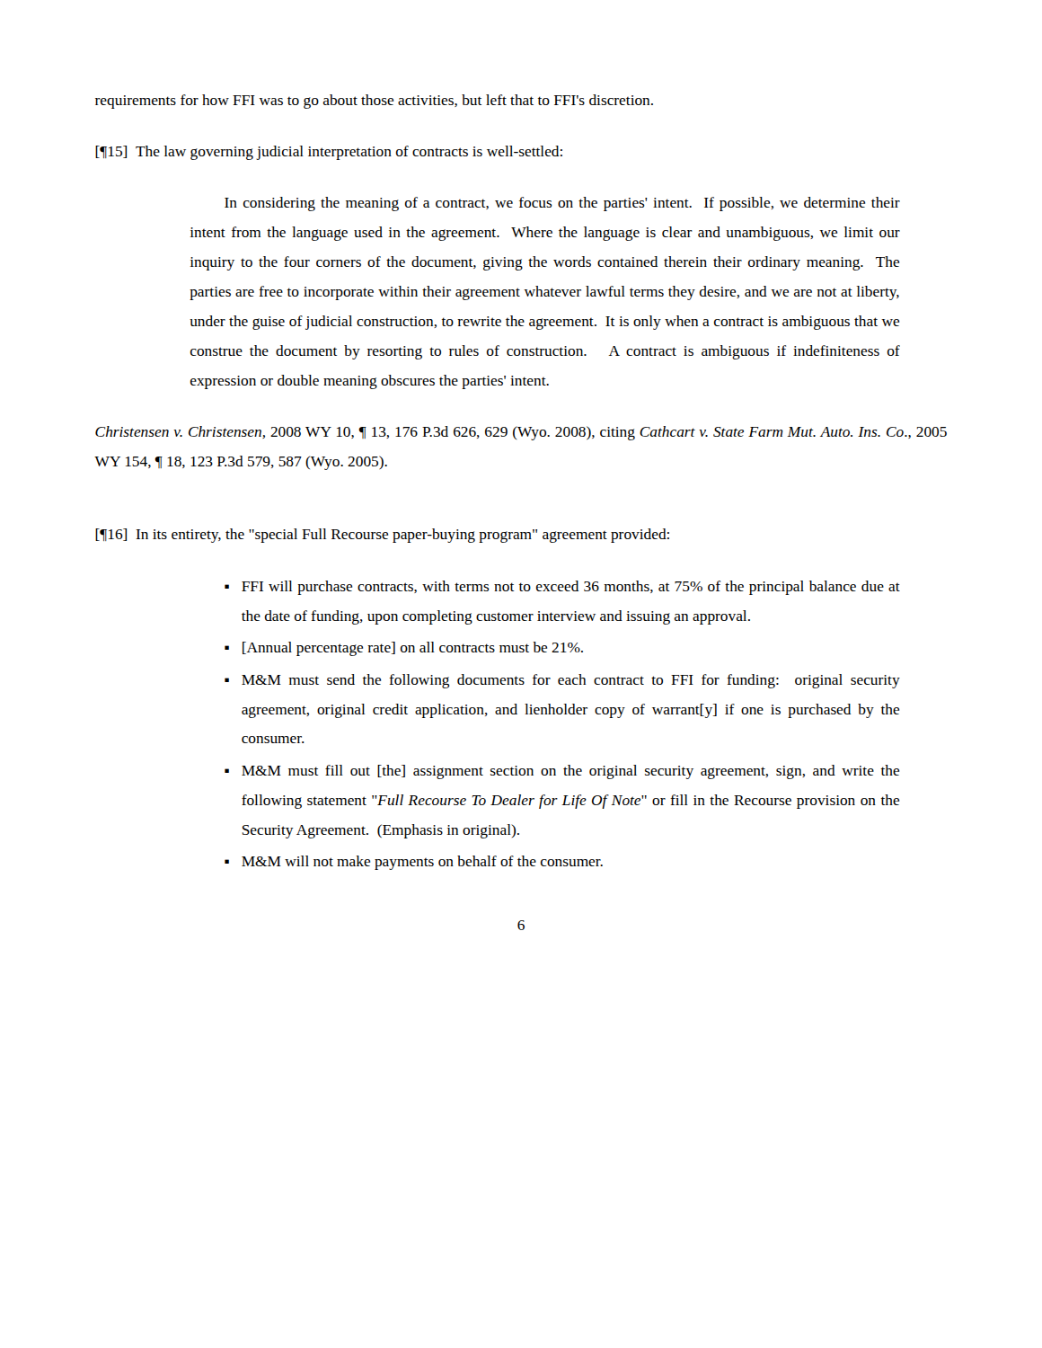requirements for how FFI was to go about those activities, but left that to FFI's discretion.
[¶15] The law governing judicial interpretation of contracts is well-settled:
In considering the meaning of a contract, we focus on the parties' intent. If possible, we determine their intent from the language used in the agreement. Where the language is clear and unambiguous, we limit our inquiry to the four corners of the document, giving the words contained therein their ordinary meaning. The parties are free to incorporate within their agreement whatever lawful terms they desire, and we are not at liberty, under the guise of judicial construction, to rewrite the agreement. It is only when a contract is ambiguous that we construe the document by resorting to rules of construction. A contract is ambiguous if indefiniteness of expression or double meaning obscures the parties' intent.
Christensen v. Christensen, 2008 WY 10, ¶ 13, 176 P.3d 626, 629 (Wyo. 2008), citing Cathcart v. State Farm Mut. Auto. Ins. Co., 2005 WY 154, ¶ 18, 123 P.3d 579, 587 (Wyo. 2005).
[¶16] In its entirety, the "special Full Recourse paper-buying program" agreement provided:
FFI will purchase contracts, with terms not to exceed 36 months, at 75% of the principal balance due at the date of funding, upon completing customer interview and issuing an approval.
[Annual percentage rate] on all contracts must be 21%.
M&M must send the following documents for each contract to FFI for funding: original security agreement, original credit application, and lienholder copy of warrant[y] if one is purchased by the consumer.
M&M must fill out [the] assignment section on the original security agreement, sign, and write the following statement "Full Recourse To Dealer for Life Of Note" or fill in the Recourse provision on the Security Agreement. (Emphasis in original).
M&M will not make payments on behalf of the consumer.
6